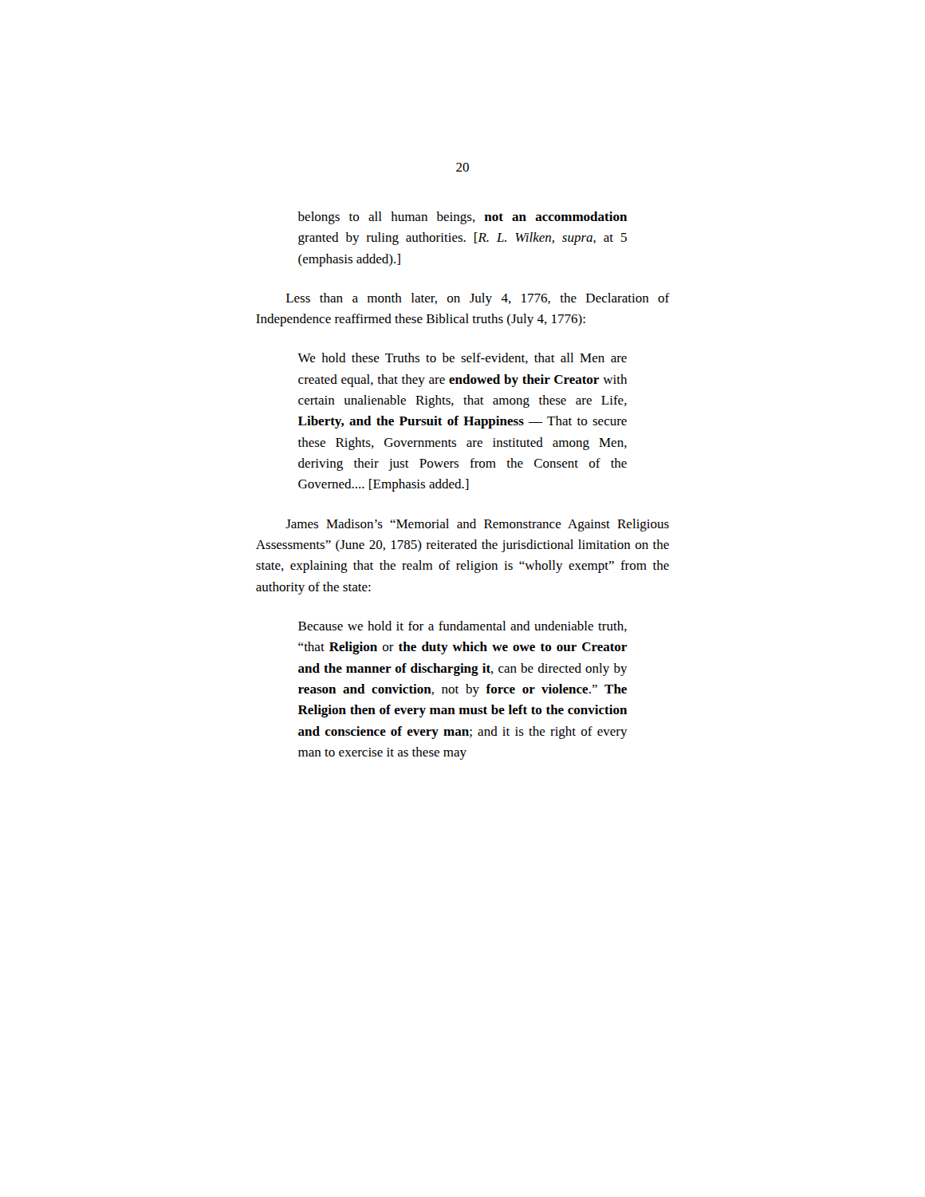20
belongs to all human beings, not an accommodation granted by ruling authorities. [R. L. Wilken, supra, at 5 (emphasis added).]
Less than a month later, on July 4, 1776, the Declaration of Independence reaffirmed these Biblical truths (July 4, 1776):
We hold these Truths to be self-evident, that all Men are created equal, that they are endowed by their Creator with certain unalienable Rights, that among these are Life, Liberty, and the Pursuit of Happiness — That to secure these Rights, Governments are instituted among Men, deriving their just Powers from the Consent of the Governed.... [Emphasis added.]
James Madison’s “Memorial and Remonstrance Against Religious Assessments” (June 20, 1785) reiterated the jurisdictional limitation on the state, explaining that the realm of religion is “wholly exempt” from the authority of the state:
Because we hold it for a fundamental and undeniable truth, “that Religion or the duty which we owe to our Creator and the manner of discharging it, can be directed only by reason and conviction, not by force or violence.” The Religion then of every man must be left to the conviction and conscience of every man; and it is the right of every man to exercise it as these may